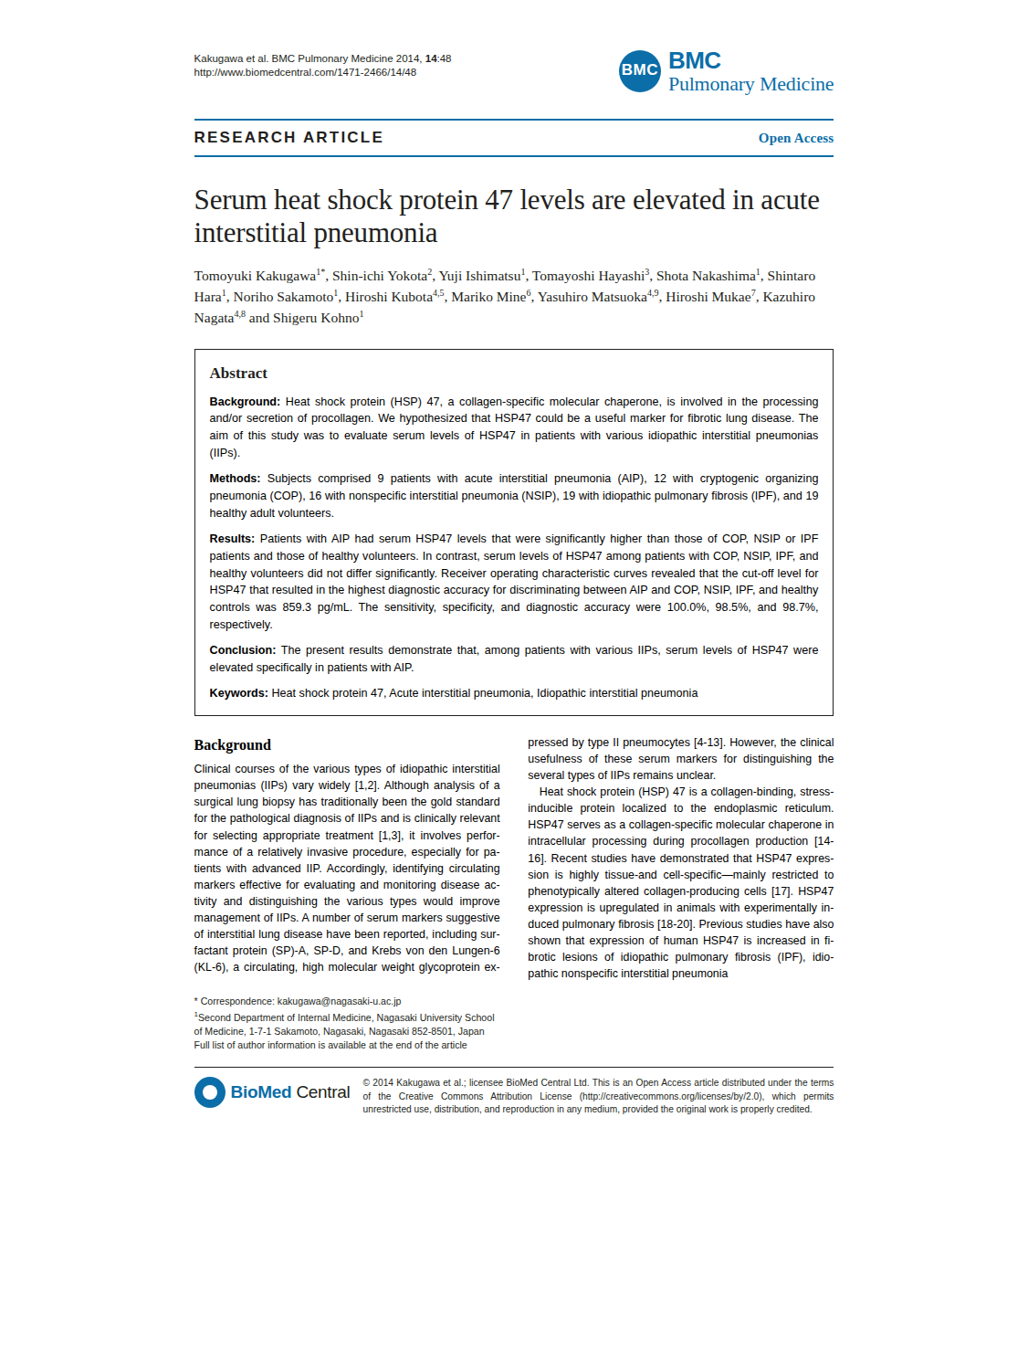Kakugawa et al. BMC Pulmonary Medicine 2014, 14:48
http://www.biomedcentral.com/1471-2466/14/48
BMC
BMC
Pulmonary Medicine
RESEARCH ARTICLE
Open Access
Serum heat shock protein 47 levels are elevated in acute interstitial pneumonia
Tomoyuki Kakugawa1*, Shin-ichi Yokota2, Yuji Ishimatsu1, Tomayoshi Hayashi3, Shota Nakashima1, Shintaro Hara1, Noriho Sakamoto1, Hiroshi Kubota4,5, Mariko Mine6, Yasuhiro Matsuoka4,9, Hiroshi Mukae7, Kazuhiro Nagata4,8 and Shigeru Kohno1
Abstract
Background: Heat shock protein (HSP) 47, a collagen-specific molecular chaperone, is involved in the processing and/or secretion of procollagen. We hypothesized that HSP47 could be a useful marker for fibrotic lung disease. The aim of this study was to evaluate serum levels of HSP47 in patients with various idiopathic interstitial pneumonias (IIPs).
Methods: Subjects comprised 9 patients with acute interstitial pneumonia (AIP), 12 with cryptogenic organizing pneumonia (COP), 16 with nonspecific interstitial pneumonia (NSIP), 19 with idiopathic pulmonary fibrosis (IPF), and 19 healthy adult volunteers.
Results: Patients with AIP had serum HSP47 levels that were significantly higher than those of COP, NSIP or IPF patients and those of healthy volunteers. In contrast, serum levels of HSP47 among patients with COP, NSIP, IPF, and healthy volunteers did not differ significantly. Receiver operating characteristic curves revealed that the cut-off level for HSP47 that resulted in the highest diagnostic accuracy for discriminating between AIP and COP, NSIP, IPF, and healthy controls was 859.3 pg/mL. The sensitivity, specificity, and diagnostic accuracy were 100.0%, 98.5%, and 98.7%, respectively.
Conclusion: The present results demonstrate that, among patients with various IIPs, serum levels of HSP47 were elevated specifically in patients with AIP.
Keywords: Heat shock protein 47, Acute interstitial pneumonia, Idiopathic interstitial pneumonia
Background
Clinical courses of the various types of idiopathic interstitial pneumonias (IIPs) vary widely [1,2]. Although analysis of a surgical lung biopsy has traditionally been the gold standard for the pathological diagnosis of IIPs and is clinically relevant for selecting appropriate treatment [1,3], it involves performance of a relatively invasive procedure, especially for patients with advanced IIP. Accordingly, identifying circulating markers effective for evaluating and monitoring disease activity and distinguishing the various types would improve management of IIPs. A number of serum markers suggestive of interstitial lung disease have been reported, including surfactant protein (SP)-A, SP-D, and Krebs von den Lungen-6 (KL-6), a circulating, high molecular weight glycoprotein expressed by type II pneumocytes [4-13]. However, the clinical usefulness of these serum markers for distinguishing the several types of IIPs remains unclear.
Heat shock protein (HSP) 47 is a collagen-binding, stress-inducible protein localized to the endoplasmic reticulum. HSP47 serves as a collagen-specific molecular chaperone in intracellular processing during procollagen production [14-16]. Recent studies have demonstrated that HSP47 expression is highly tissue-and cell-specific—mainly restricted to phenotypically altered collagen-producing cells [17]. HSP47 expression is upregulated in animals with experimentally induced pulmonary fibrosis [18-20]. Previous studies have also shown that expression of human HSP47 is increased in fibrotic lesions of idiopathic pulmonary fibrosis (IPF), idiopathic nonspecific interstitial pneumonia
* Correspondence: kakugawa@nagasaki-u.ac.jp
1Second Department of Internal Medicine, Nagasaki University School of Medicine, 1-7-1 Sakamoto, Nagasaki, Nagasaki 852-8501, Japan
Full list of author information is available at the end of the article
BioMed Central
© 2014 Kakugawa et al.; licensee BioMed Central Ltd. This is an Open Access article distributed under the terms of the Creative Commons Attribution License (http://creativecommons.org/licenses/by/2.0), which permits unrestricted use, distribution, and reproduction in any medium, provided the original work is properly credited.